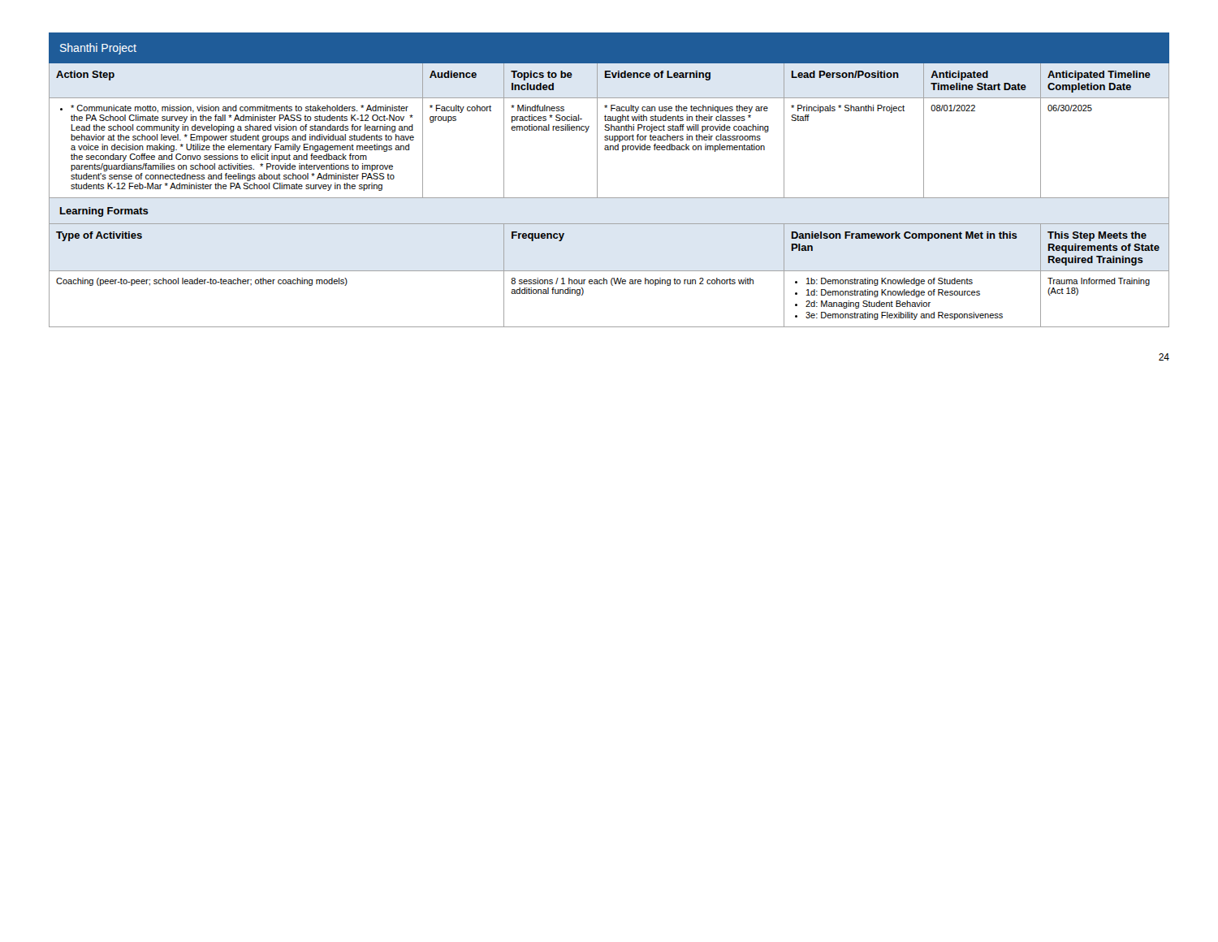| Shanthi Project |
| Action Step | Audience | Topics to be Included | Evidence of Learning | Lead Person/Position | Anticipated Timeline Start Date | Anticipated Timeline Completion Date |
| * Communicate motto, mission, vision and commitments to stakeholders. * Administer the PA School Climate survey in the fall * Administer PASS to students K-12 Oct-Nov * Lead the school community in developing a shared vision of standards for learning and behavior at the school level. * Empower student groups and individual students to have a voice in decision making. * Utilize the elementary Family Engagement meetings and the secondary Coffee and Convo sessions to elicit input and feedback from parents/guardians/families on school activities. * Provide interventions to improve student's sense of connectedness and feelings about school * Administer PASS to students K-12 Feb-Mar * Administer the PA School Climate survey in the spring | * Faculty cohort groups | * Mindfulness practices * Social-emotional resiliency | * Faculty can use the techniques they are taught with students in their classes * Shanthi Project staff will provide coaching support for teachers in their classrooms and provide feedback on implementation | * Principals * Shanthi Project Staff | 08/01/2022 | 06/30/2025 |
| Learning Formats |
| Type of Activities | Frequency | Danielson Framework Component Met in this Plan | This Step Meets the Requirements of State Required Trainings |
| Coaching (peer-to-peer; school leader-to-teacher; other coaching models) | 8 sessions / 1 hour each (We are hoping to run 2 cohorts with additional funding) | 1b: Demonstrating Knowledge of Students 1d: Demonstrating Knowledge of Resources 2d: Managing Student Behavior 3e: Demonstrating Flexibility and Responsiveness | Trauma Informed Training (Act 18) |
24